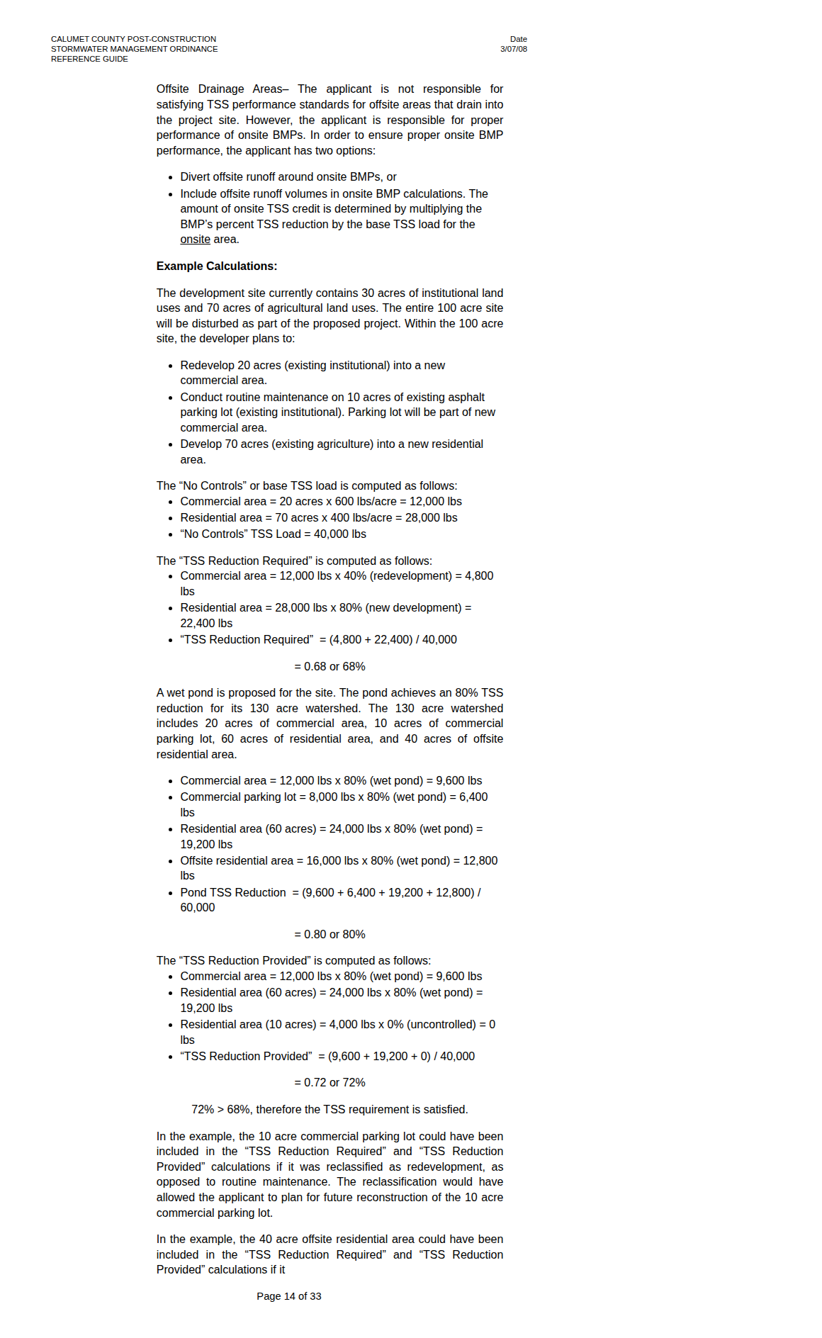Calumet County Post-Construction
Stormwater Management Ordinance
Reference Guide
Date
3/07/08
Offsite Drainage Areas– The applicant is not responsible for satisfying TSS performance standards for offsite areas that drain into the project site. However, the applicant is responsible for proper performance of onsite BMPs. In order to ensure proper onsite BMP performance, the applicant has two options:
Divert offsite runoff around onsite BMPs, or
Include offsite runoff volumes in onsite BMP calculations. The amount of onsite TSS credit is determined by multiplying the BMP’s percent TSS reduction by the base TSS load for the onsite area.
Example Calculations:
The development site currently contains 30 acres of institutional land uses and 70 acres of agricultural land uses. The entire 100 acre site will be disturbed as part of the proposed project. Within the 100 acre site, the developer plans to:
Redevelop 20 acres (existing institutional) into a new commercial area.
Conduct routine maintenance on 10 acres of existing asphalt parking lot (existing institutional). Parking lot will be part of new commercial area.
Develop 70 acres (existing agriculture) into a new residential area.
The “No Controls” or base TSS load is computed as follows:
Commercial area = 20 acres x 600 lbs/acre = 12,000 lbs
Residential area = 70 acres x 400 lbs/acre = 28,000 lbs
“No Controls” TSS Load = 40,000 lbs
The “TSS Reduction Required” is computed as follows:
Commercial area = 12,000 lbs x 40% (redevelopment) = 4,800 lbs
Residential area = 28,000 lbs x 80% (new development) = 22,400 lbs
“TSS Reduction Required” = (4,800 + 22,400) / 40,000
= 0.68 or 68%
A wet pond is proposed for the site. The pond achieves an 80% TSS reduction for its 130 acre watershed. The 130 acre watershed includes 20 acres of commercial area, 10 acres of commercial parking lot, 60 acres of residential area, and 40 acres of offsite residential area.
Commercial area = 12,000 lbs x 80% (wet pond) = 9,600 lbs
Commercial parking lot = 8,000 lbs x 80% (wet pond) = 6,400 lbs
Residential area (60 acres) = 24,000 lbs x 80% (wet pond) = 19,200 lbs
Offsite residential area = 16,000 lbs x 80% (wet pond) = 12,800 lbs
Pond TSS Reduction = (9,600 + 6,400 + 19,200 + 12,800) / 60,000
= 0.80 or 80%
The “TSS Reduction Provided” is computed as follows:
Commercial area = 12,000 lbs x 80% (wet pond) = 9,600 lbs
Residential area (60 acres) = 24,000 lbs x 80% (wet pond) = 19,200 lbs
Residential area (10 acres) = 4,000 lbs x 0% (uncontrolled) = 0 lbs
“TSS Reduction Provided” = (9,600 + 19,200 + 0) / 40,000
= 0.72 or 72%
72% > 68%, therefore the TSS requirement is satisfied.
In the example, the 10 acre commercial parking lot could have been included in the “TSS Reduction Required” and “TSS Reduction Provided” calculations if it was reclassified as redevelopment, as opposed to routine maintenance. The reclassification would have allowed the applicant to plan for future reconstruction of the 10 acre commercial parking lot.
In the example, the 40 acre offsite residential area could have been included in the “TSS Reduction Required” and “TSS Reduction Provided” calculations if it
Page 14 of 33